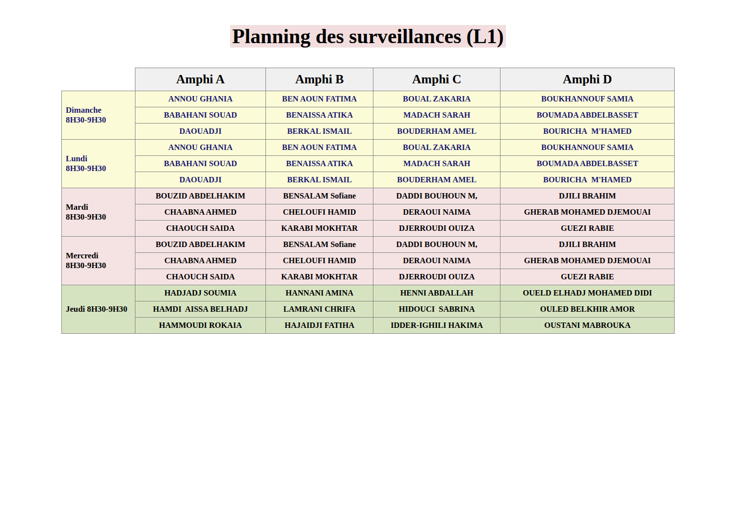Planning des surveillances (L1)
| | Amphi A | Amphi B | Amphi C | Amphi D |
| --- | --- | --- | --- | --- |
| Dimanche 8H30-9H30 | ANNOU GHANIA | BEN AOUN FATIMA | BOUAL ZAKARIA | BOUKHANNOUF SAMIA |
| BABAHANI SOUAD | BENAISSA ATIKA | MADACH SARAH | BOUMADA ABDELBASSET |
| DAOUADJI | BERKAL ISMAIL | BOUDERHAM AMEL | BOURICHA M'HAMED |
| Lundi 8H30-9H30 | ANNOU GHANIA | BEN AOUN FATIMA | BOUAL ZAKARIA | BOUKHANNOUF SAMIA |
| BABAHANI SOUAD | BENAISSA ATIKA | MADACH SARAH | BOUMADA ABDELBASSET |
| DAOUADJI | BERKAL ISMAIL | BOUDERHAM AMEL | BOURICHA M'HAMED |
| Mardi 8H30-9H30 | BOUZID ABDELHAKIM | BENSALAM Sofiane | DADDI BOUHOUN M, | DJILI BRAHIM |
| CHAABNA AHMED | CHELOUFI HAMID | DERAOUI NAIMA | GHERAB MOHAMED DJEMOUAI |
| CHAOUCH SAIDA | KARABI MOKHTAR | DJERROUDI OUIZA | GUEZI RABIE |
| Mercredi 8H30-9H30 | BOUZID ABDELHAKIM | BENSALAM Sofiane | DADDI BOUHOUN M, | DJILI BRAHIM |
| CHAABNA AHMED | CHELOUFI HAMID | DERAOUI NAIMA | GHERAB MOHAMED DJEMOUAI |
| CHAOUCH SAIDA | KARABI MOKHTAR | DJERROUDI OUIZA | GUEZI RABIE |
| Jeudi 8H30-9H30 | HADJADJ SOUMIA | HANNANI AMINA | HENNI ABDALLAH | OUELD ELHADJ MOHAMED DIDI |
| HAMDI AISSA BELHADJ | LAMRANI CHRIFA | HIDOUCI SABRINA | OULED BELKHIR AMOR |
| HAMMOUDI ROKAIA | HAJAIDJI FATIHA | IDDER-IGHILI HAKIMA | OUSTANI MABROUKA |